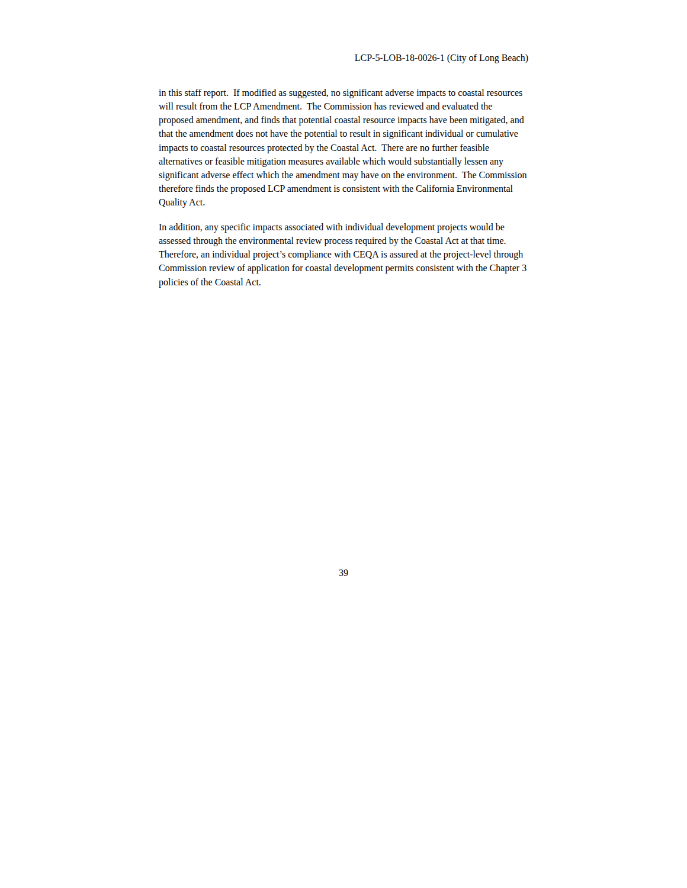LCP-5-LOB-18-0026-1 (City of Long Beach)
in this staff report. If modified as suggested, no significant adverse impacts to coastal resources will result from the LCP Amendment. The Commission has reviewed and evaluated the proposed amendment, and finds that potential coastal resource impacts have been mitigated, and that the amendment does not have the potential to result in significant individual or cumulative impacts to coastal resources protected by the Coastal Act. There are no further feasible alternatives or feasible mitigation measures available which would substantially lessen any significant adverse effect which the amendment may have on the environment. The Commission therefore finds the proposed LCP amendment is consistent with the California Environmental Quality Act.
In addition, any specific impacts associated with individual development projects would be assessed through the environmental review process required by the Coastal Act at that time. Therefore, an individual project’s compliance with CEQA is assured at the project-level through Commission review of application for coastal development permits consistent with the Chapter 3 policies of the Coastal Act.
39